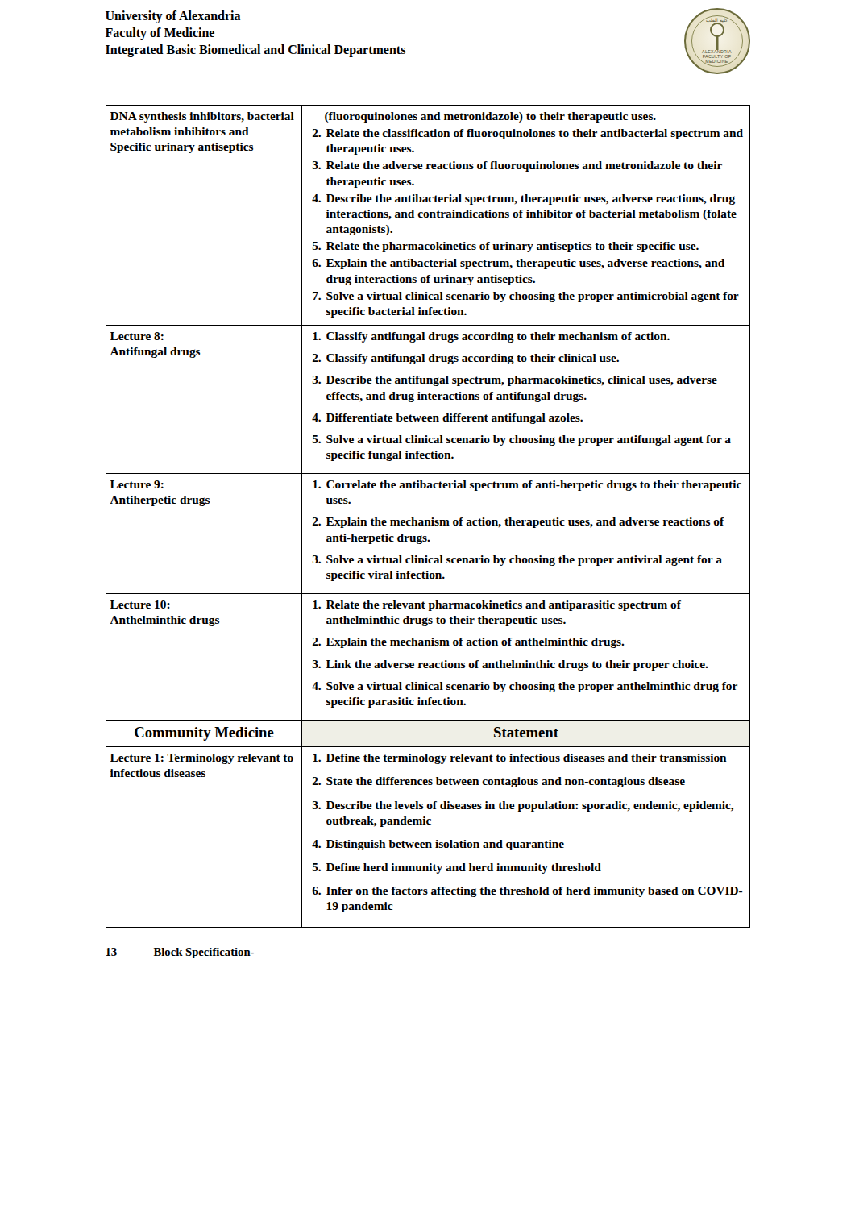University of Alexandria
Faculty of Medicine
Integrated Basic Biomedical and Clinical Departments
كلية الطب Alexandria Faculty of Medicine
| DNA synthesis inhibitors, bacterial metabolism inhibitors and Specific urinary antiseptics | (fluoroquinolones and metronidazole) to their therapeutic uses. Relate the classification of fluoroquinolones to their antibacterial spectrum and therapeutic uses. Relate the adverse reactions of fluoroquinolones and metronidazole to their therapeutic uses. Describe the antibacterial spectrum, therapeutic uses, adverse reactions, drug interactions, and contraindications of inhibitor of bacterial metabolism (folate antagonists). Relate the pharmacokinetics of urinary antiseptics to their specific use. Explain the antibacterial spectrum, therapeutic uses, adverse reactions, and drug interactions of urinary antiseptics. Solve a virtual clinical scenario by choosing the proper antimicrobial agent for specific bacterial infection. |
| Lecture 8: Antifungal drugs | Classify antifungal drugs according to their mechanism of action. Classify antifungal drugs according to their clinical use. Describe the antifungal spectrum, pharmacokinetics, clinical uses, adverse effects, and drug interactions of antifungal drugs. Differentiate between different antifungal azoles. Solve a virtual clinical scenario by choosing the proper antifungal agent for a specific fungal infection. |
| Lecture 9: Antiherpetic drugs | Correlate the antibacterial spectrum of anti-herpetic drugs to their therapeutic uses. Explain the mechanism of action, therapeutic uses, and adverse reactions of anti-herpetic drugs. Solve a virtual clinical scenario by choosing the proper antiviral agent for a specific viral infection. |
| Lecture 10: Anthelminthic drugs | Relate the relevant pharmacokinetics and antiparasitic spectrum of anthelminthic drugs to their therapeutic uses. Explain the mechanism of action of anthelminthic drugs. Link the adverse reactions of anthelminthic drugs to their proper choice. Solve a virtual clinical scenario by choosing the proper anthelminthic drug for specific parasitic infection. |
| Community Medicine | Statement |
| Lecture 1: Terminology relevant to infectious diseases | Define the terminology relevant to infectious diseases and their transmission State the differences between contagious and non-contagious disease Describe the levels of diseases in the population: sporadic, endemic, epidemic, outbreak, pandemic Distinguish between isolation and quarantine Define herd immunity and herd immunity threshold Infer on the factors affecting the threshold of herd immunity based on COVID-19 pandemic |
13 Block Specification-